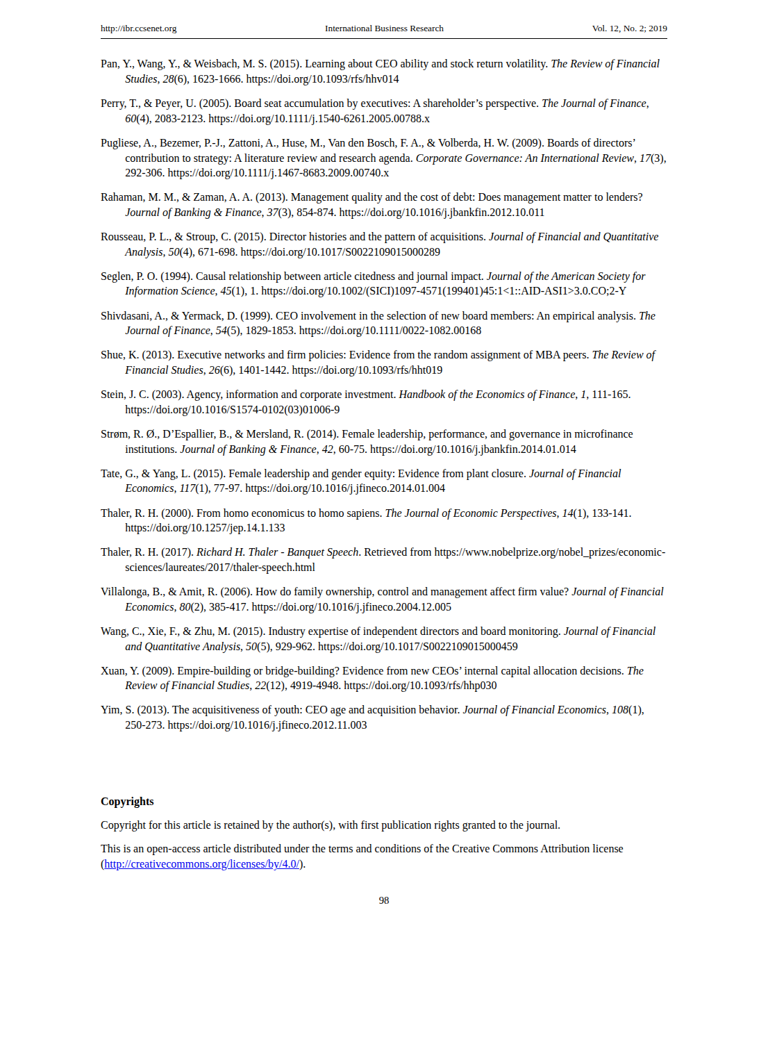http://ibr.ccsenet.org International Business Research Vol. 12, No. 2; 2019
Pan, Y., Wang, Y., & Weisbach, M. S. (2015). Learning about CEO ability and stock return volatility. The Review of Financial Studies, 28(6), 1623-1666. https://doi.org/10.1093/rfs/hhv014
Perry, T., & Peyer, U. (2005). Board seat accumulation by executives: A shareholder’s perspective. The Journal of Finance, 60(4), 2083-2123. https://doi.org/10.1111/j.1540-6261.2005.00788.x
Pugliese, A., Bezemer, P.-J., Zattoni, A., Huse, M., Van den Bosch, F. A., & Volberda, H. W. (2009). Boards of directors’ contribution to strategy: A literature review and research agenda. Corporate Governance: An International Review, 17(3), 292-306. https://doi.org/10.1111/j.1467-8683.2009.00740.x
Rahaman, M. M., & Zaman, A. A. (2013). Management quality and the cost of debt: Does management matter to lenders? Journal of Banking & Finance, 37(3), 854-874. https://doi.org/10.1016/j.jbankfin.2012.10.011
Rousseau, P. L., & Stroup, C. (2015). Director histories and the pattern of acquisitions. Journal of Financial and Quantitative Analysis, 50(4), 671-698. https://doi.org/10.1017/S0022109015000289
Seglen, P. O. (1994). Causal relationship between article citedness and journal impact. Journal of the American Society for Information Science, 45(1), 1. https://doi.org/10.1002/(SICI)1097-4571(199401)45:1<1::AID-ASI1>3.0.CO;2-Y
Shivdasani, A., & Yermack, D. (1999). CEO involvement in the selection of new board members: An empirical analysis. The Journal of Finance, 54(5), 1829-1853. https://doi.org/10.1111/0022-1082.00168
Shue, K. (2013). Executive networks and firm policies: Evidence from the random assignment of MBA peers. The Review of Financial Studies, 26(6), 1401-1442. https://doi.org/10.1093/rfs/hht019
Stein, J. C. (2003). Agency, information and corporate investment. Handbook of the Economics of Finance, 1, 111-165. https://doi.org/10.1016/S1574-0102(03)01006-9
Strøm, R. Ø., D’Espallier, B., & Mersland, R. (2014). Female leadership, performance, and governance in microfinance institutions. Journal of Banking & Finance, 42, 60-75. https://doi.org/10.1016/j.jbankfin.2014.01.014
Tate, G., & Yang, L. (2015). Female leadership and gender equity: Evidence from plant closure. Journal of Financial Economics, 117(1), 77-97. https://doi.org/10.1016/j.jfineco.2014.01.004
Thaler, R. H. (2000). From homo economicus to homo sapiens. The Journal of Economic Perspectives, 14(1), 133-141. https://doi.org/10.1257/jep.14.1.133
Thaler, R. H. (2017). Richard H. Thaler - Banquet Speech. Retrieved from https://www.nobelprize.org/nobel_prizes/economic-sciences/laureates/2017/thaler-speech.html
Villalonga, B., & Amit, R. (2006). How do family ownership, control and management affect firm value? Journal of Financial Economics, 80(2), 385-417. https://doi.org/10.1016/j.jfineco.2004.12.005
Wang, C., Xie, F., & Zhu, M. (2015). Industry expertise of independent directors and board monitoring. Journal of Financial and Quantitative Analysis, 50(5), 929-962. https://doi.org/10.1017/S0022109015000459
Xuan, Y. (2009). Empire-building or bridge-building? Evidence from new CEOs’ internal capital allocation decisions. The Review of Financial Studies, 22(12), 4919-4948. https://doi.org/10.1093/rfs/hhp030
Yim, S. (2013). The acquisitiveness of youth: CEO age and acquisition behavior. Journal of Financial Economics, 108(1), 250-273. https://doi.org/10.1016/j.jfineco.2012.11.003
Copyrights
Copyright for this article is retained by the author(s), with first publication rights granted to the journal.
This is an open-access article distributed under the terms and conditions of the Creative Commons Attribution license (http://creativecommons.org/licenses/by/4.0/).
98